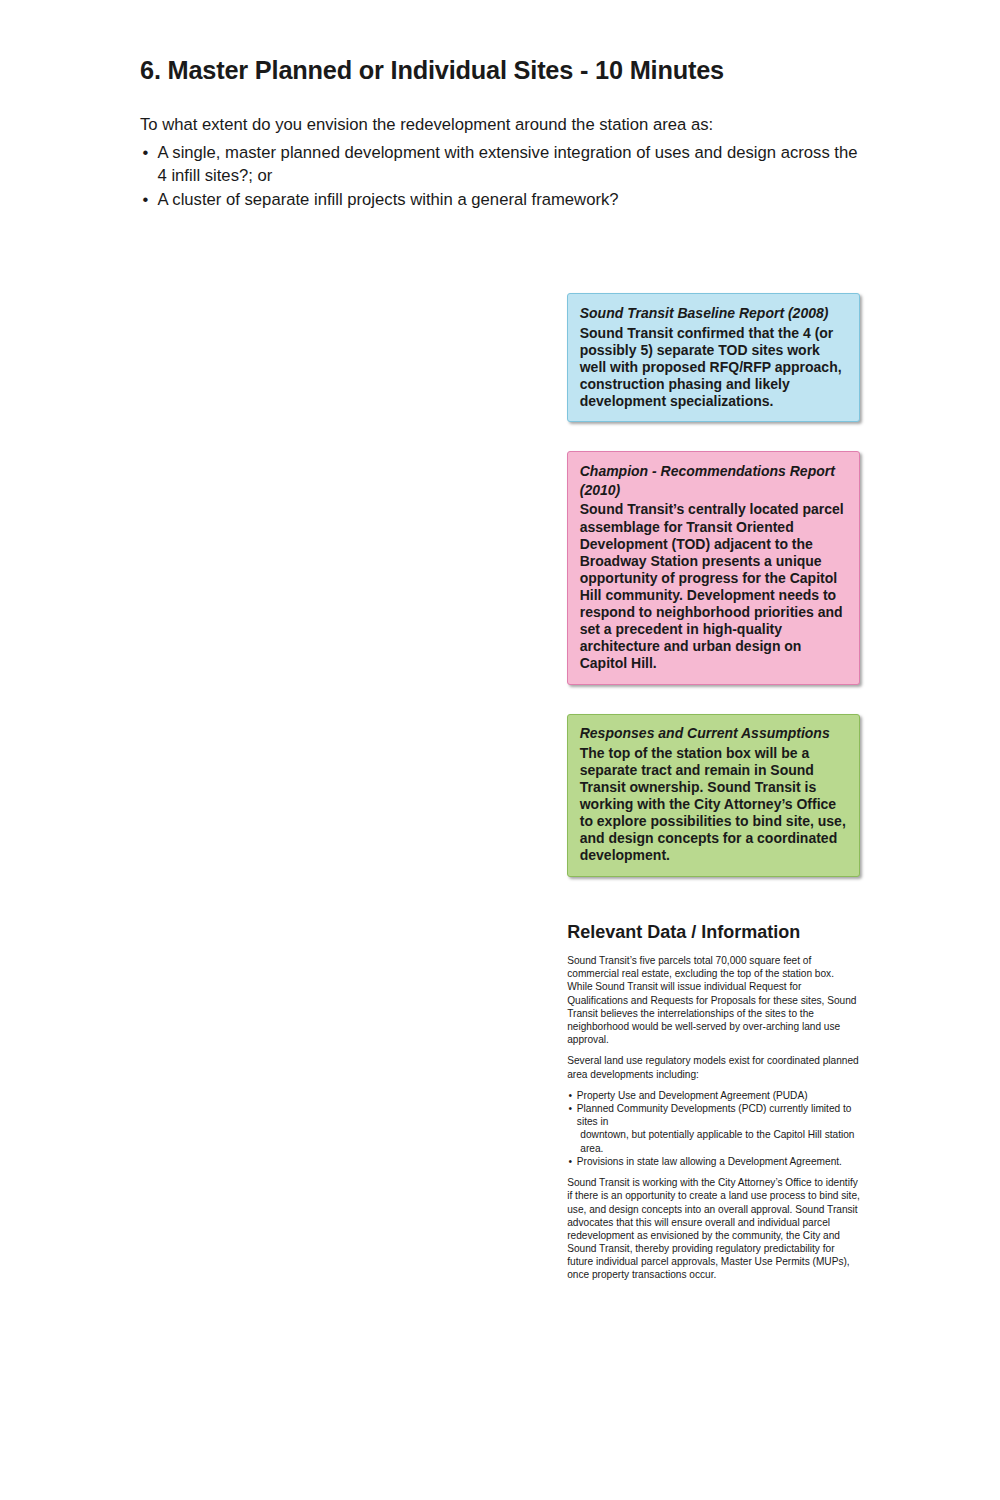6. Master Planned or Individual Sites - 10 Minutes
To what extent do you envision the redevelopment around the station area as:
A single, master planned development with extensive integration of uses and design across the 4 infill sites?; or
A cluster of separate infill projects within a general framework?
Sound Transit Baseline Report (2008)
Sound Transit confirmed that the 4 (or possibly 5) separate TOD sites work well with proposed RFQ/RFP approach, construction phasing and likely development specializations.
Champion - Recommendations Report (2010)
Sound Transit’s centrally located parcel assemblage for Transit Oriented Development (TOD) adjacent to the Broadway Station presents a unique opportunity of progress for the Capitol Hill community. Development needs to respond to neighborhood priorities and set a precedent in high-quality architecture and urban design on Capitol Hill.
Responses and Current Assumptions
The top of the station box will be a separate tract and remain in Sound Transit ownership. Sound Transit is working with the City Attorney’s Office to explore possibilities to bind site, use, and design concepts for a coordinated development.
Relevant Data / Information
Sound Transit’s five parcels total 70,000 square feet of commercial real estate, excluding the top of the station box. While Sound Transit will issue individual Request for Qualifications and Requests for Proposals for these sites, Sound Transit believes the interrelationships of the sites to the neighborhood would be well-served by over-arching land use approval.
Several land use regulatory models exist for coordinated planned area developments including:
Property Use and Development Agreement (PUDA)
Planned Community Developments (PCD) currently limited to sites in downtown, but potentially applicable to the Capitol Hill station area.
Provisions in state law allowing a Development Agreement.
Sound Transit is working with the City Attorney’s Office to identify if there is an opportunity to create a land use process to bind site, use, and design concepts into an overall approval. Sound Transit advocates that this will ensure overall and individual parcel redevelopment as envisioned by the community, the City and Sound Transit, thereby providing regulatory predictability for future individual parcel approvals, Master Use Permits (MUPs), once property transactions occur.